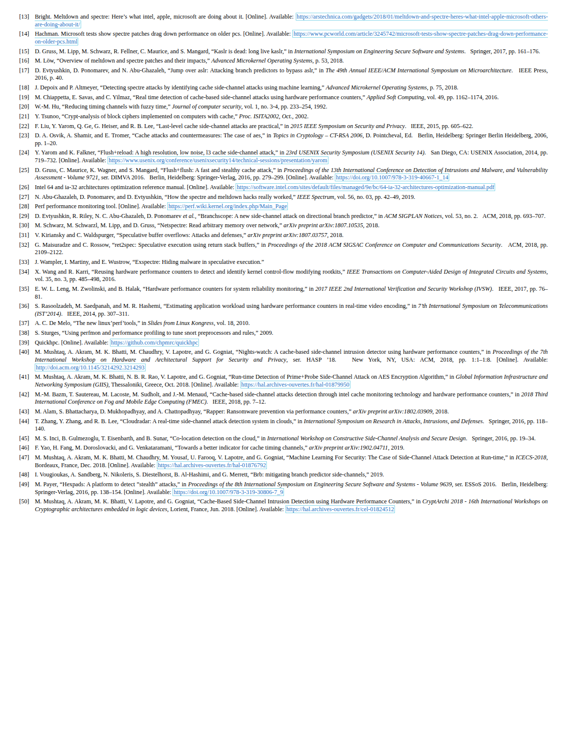[13] Bright. Meltdown and spectre: Here’s what intel, apple, microsoft are doing about it. [Online]. Available: https://arstechnica.com/gadgets/2018/01/meltdown-and-spectre-heres-what-intel-apple-microsoft-others-are-doing-about-it/
[14] Hachman. Microsoft tests show spectre patches drag down performance on older pcs. [Online]. Available: https://www.pcworld.com/article/3245742/microsoft-tests-show-spectre-patches-drag-down-performance-on-older-pcs.html
[15] D. Gruss, M. Lipp, M. Schwarz, R. Fellner, C. Maurice, and S. Mangard, “Kaslr is dead: long live kaslr,” in International Symposium on Engineering Secure Software and Systems. Springer, 2017, pp. 161–176.
[16] M. Löw, “Overview of meltdown and spectre patches and their impacts,” Advanced Microkernel Operating Systems, p. 53, 2018.
[17] D. Evtyushkin, D. Ponomarev, and N. Abu-Ghazaleh, “Jump over aslr: Attacking branch predictors to bypass aslr,” in The 49th Annual IEEE/ACM International Symposium on Microarchitecture. IEEE Press, 2016, p. 40.
[18] J. Depoix and P. Altmeyer, “Detecting spectre attacks by identifying cache side-channel attacks using machine learning,” Advanced Microkernel Operating Systems, p. 75, 2018.
[19] M. Chiappetta, E. Savas, and C. Yilmaz, “Real time detection of cache-based side-channel attacks using hardware performance counters,” Applied Soft Computing, vol. 49, pp. 1162–1174, 2016.
[20] W.-M. Hu, “Reducing timing channels with fuzzy time,” Journal of computer security, vol. 1, no. 3-4, pp. 233–254, 1992.
[21] Y. Tsunoo, “Crypt-analysis of block ciphers implemented on computers with cache,” Proc. ISITA2002, Oct., 2002.
[22] F. Liu, Y. Yarom, Q. Ge, G. Heiser, and R. B. Lee, “Last-level cache side-channel attacks are practical,” in 2015 IEEE Symposium on Security and Privacy. IEEE, 2015, pp. 605–622.
[23] D. A. Osvik, A. Shamir, and E. Tromer, “Cache attacks and countermeasures: The case of aes,” in Topics in Cryptology – CT-RSA 2006, D. Pointcheval, Ed. Berlin, Heidelberg: Springer Berlin Heidelberg, 2006, pp. 1–20.
[24] Y. Yarom and K. Falkner, “Flush+reload: A high resolution, low noise, l3 cache side-channel attack,” in 23rd USENIX Security Symposium (USENIX Security 14). San Diego, CA: USENIX Association, 2014, pp. 719–732. [Online]. Available: https://www.usenix.org/conference/usenixsecurity14/technical-sessions/presentation/yarom
[25] D. Gruss, C. Maurice, K. Wagner, and S. Mangard, “Flush+flush: A fast and stealthy cache attack,” in Proceedings of the 13th International Conference on Detection of Intrusions and Malware, and Vulnerability Assessment - Volume 9721, ser. DIMVA 2016. Berlin, Heidelberg: Springer-Verlag, 2016, pp. 279–299. [Online]. Available: https://doi.org/10.1007/978-3-319-40667-1_14
[26] Intel 64 and ia-32 architectures optimization reference manual. [Online]. Available: https://software.intel.com/sites/default/files/managed/9e/bc/64-ia-32-architectures-optimization-manual.pdf
[27] N. Abu-Ghazaleh, D. Ponomarev, and D. Evtyushkin, “How the spectre and meltdown hacks really worked,” IEEE Spectrum, vol. 56, no. 03, pp. 42–49, 2019.
[28] Perf performance monitoring tool. [Online]. Available: https://perf.wiki.kernel.org/index.php/Main_Page
[29] D. Evtyushkin, R. Riley, N. C. Abu-Ghazaleh, D. Ponomarev et al., “Branchscope: A new side-channel attack on directional branch predictor,” in ACM SIGPLAN Notices, vol. 53, no. 2. ACM, 2018, pp. 693–707.
[30] M. Schwarz, M. Schwarzl, M. Lipp, and D. Gruss, “Netspectre: Read arbitrary memory over network,” arXiv preprint arXiv:1807.10535, 2018.
[31] V. Kiriansky and C. Waldspurger, “Speculative buffer overflows: Attacks and defenses,” arXiv preprint arXiv:1807.03757, 2018.
[32] G. Maisuradze and C. Rossow, “ret2spec: Speculative execution using return stack buffers,” in Proceedings of the 2018 ACM SIGSAC Conference on Computer and Communications Security. ACM, 2018, pp. 2109–2122.
[33] J. Wampler, I. Martiny, and E. Wustrow, “Exspectre: Hiding malware in speculative execution.”
[34] X. Wang and R. Karri, “Reusing hardware performance counters to detect and identify kernel control-flow modifying rootkits,” IEEE Transactions on Computer-Aided Design of Integrated Circuits and Systems, vol. 35, no. 3, pp. 485–498, 2016.
[35] E. W. L. Leng, M. Zwolinski, and B. Halak, “Hardware performance counters for system reliability monitoring,” in 2017 IEEE 2nd International Verification and Security Workshop (IVSW). IEEE, 2017, pp. 76–81.
[36] S. Rasoolzadeh, M. Saedpanah, and M. R. Hashemi, “Estimating application workload using hardware performance counters in real-time video encoding,” in 7’th International Symposium on Telecommunications (IST’2014). IEEE, 2014, pp. 307–311.
[37] A. C. De Melo, “The new linux’perf’tools,” in Slides from Linux Kongress, vol. 18, 2010.
[38] S. Sturges, “Using perfmon and performance profiling to tune snort preprocessors and rules,” 2009.
[39] Quickhpc. [Online]. Available: https://github.com/chpmrc/quickhpc
[40] M. Mushtaq, A. Akram, M. K. Bhatti, M. Chaudhry, V. Lapotre, and G. Gogniat, “Nights-watch: A cache-based side-channel intrusion detector using hardware performance counters,” in Proceedings of the 7th International Workshop on Hardware and Architectural Support for Security and Privacy, ser. HASP ’18. New York, NY, USA: ACM, 2018, pp. 1:1–1:8. [Online]. Available: http://doi.acm.org/10.1145/3214292.3214293
[41] M. Mushtaq, A. Akram, M. K. Bhatti, N. B. R. Rao, V. Lapotre, and G. Gogniat, “Run-time Detection of Prime+Probe Side-Channel Attack on AES Encryption Algorithm,” in Global Information Infrastructure and Networking Symposium (GIIS), Thessaloniki, Greece, Oct. 2018. [Online]. Available: https://hal.archives-ouvertes.fr/hal-01879950
[42] M.-M. Bazm, T. Sautereau, M. Lacoste, M. Sudholt, and J.-M. Menaud, “Cache-based side-channel attacks detection through intel cache monitoring technology and hardware performance counters,” in 2018 Third International Conference on Fog and Mobile Edge Computing (FMEC). IEEE, 2018, pp. 7–12.
[43] M. Alam, S. Bhattacharya, D. Mukhopadhyay, and A. Chattopadhyay, “Rapper: Ransomware prevention via performance counters,” arXiv preprint arXiv:1802.03909, 2018.
[44] T. Zhang, Y. Zhang, and R. B. Lee, “Cloudradar: A real-time side-channel attack detection system in clouds,” in International Symposium on Research in Attacks, Intrusions, and Defenses. Springer, 2016, pp. 118–140.
[45] M. S. Inci, B. Gulmezoglu, T. Eisenbarth, and B. Sunar, “Co-location detection on the cloud,” in International Workshop on Constructive Side-Channel Analysis and Secure Design. Springer, 2016, pp. 19–34.
[46] F. Yao, H. Fang, M. Doroslovacki, and G. Venkataramani, “Towards a better indicator for cache timing channels,” arXiv preprint arXiv:1902.04711, 2019.
[47] M. Mushtaq, A. Akram, M. K. Bhatti, M. Chaudhry, M. Yousaf, U. Farooq, V. Lapotre, and G. Gogniat, “Machine Learning For Security: The Case of Side-Channel Attack Detection at Run-time,” in ICECS-2018, Bordeaux, France, Dec. 2018. [Online]. Available: https://hal.archives-ouvertes.fr/hal-01876792
[48] I. Vougioukas, A. Sandberg, N. Nikoleris, S. Diestelhorst, B. Al-Hashimi, and G. Merrett, “Brb: mitigating branch predictor side-channels,” 2019.
[49] M. Payer, “Hexpads: A platform to detect ”stealth” attacks,” in Proceedings of the 8th International Symposium on Engineering Secure Software and Systems - Volume 9639, ser. ESSoS 2016. Berlin, Heidelberg: Springer-Verlag, 2016, pp. 138–154. [Online]. Available: https://doi.org/10.1007/978-3-319-30806-7_9
[50] M. Mushtaq, A. Akram, M. K. Bhatti, V. Lapotre, and G. Gogniat, “Cache-Based Side-Channel Intrusion Detection using Hardware Performance Counters,” in CryptArchi 2018 - 16th International Workshops on Cryptographic architectures embedded in logic devices, Lorient, France, Jun. 2018. [Online]. Available: https://hal.archives-ouvertes.fr/cel-01824512